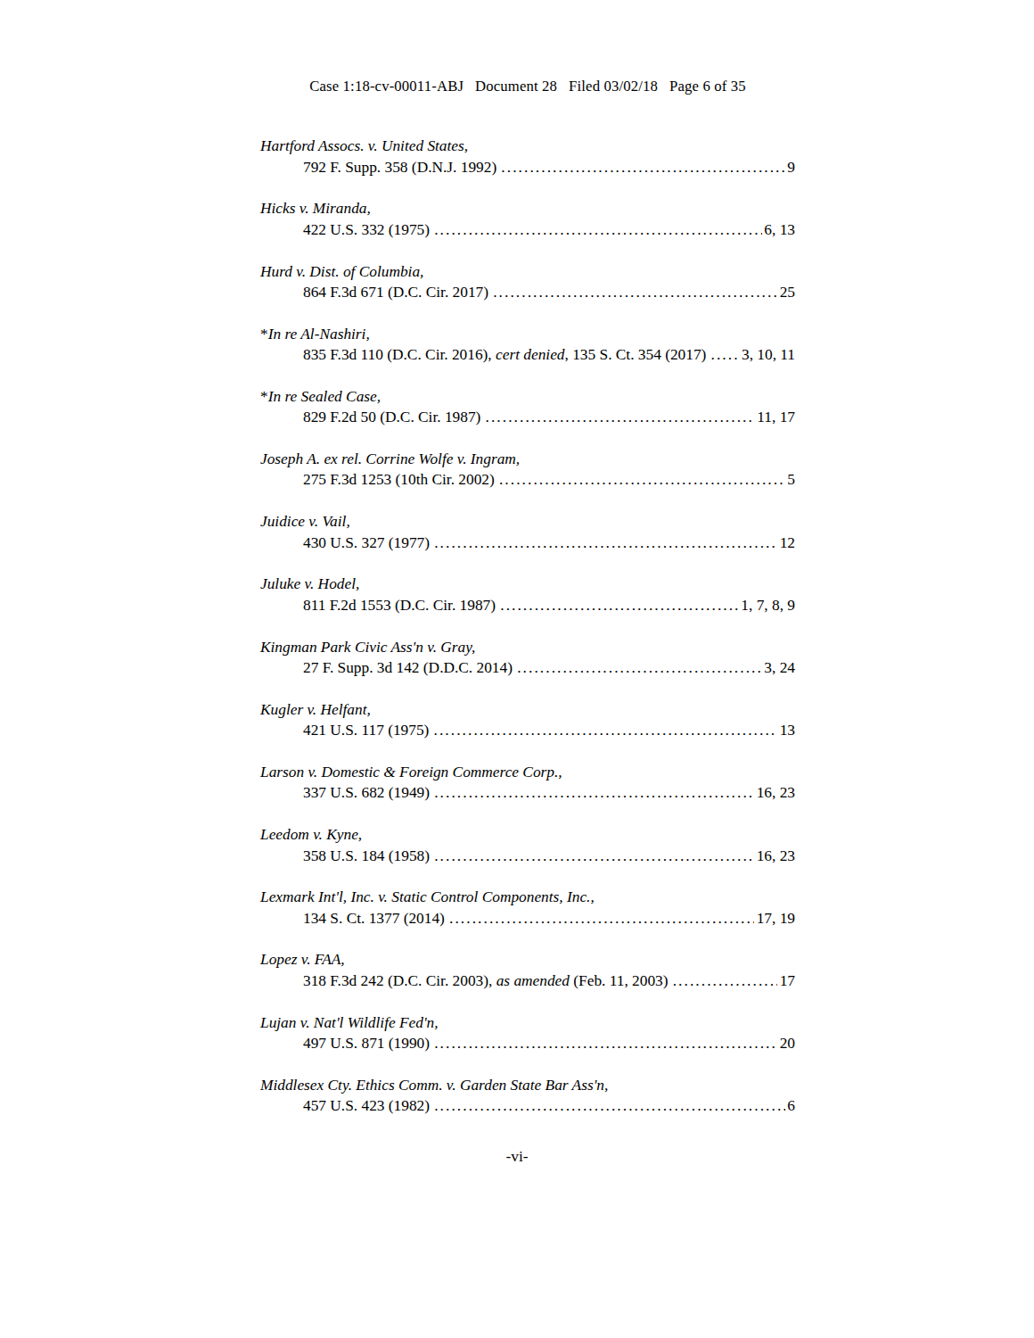Case 1:18-cv-00011-ABJ Document 28 Filed 03/02/18 Page 6 of 35
Hartford Assocs. v. United States,
792 F. Supp. 358 (D.N.J. 1992) ................................................................................................. 9
Hicks v. Miranda,
422 U.S. 332 (1975) ......................................................................................................... 6, 13
Hurd v. Dist. of Columbia,
864 F.3d 671 (D.C. Cir. 2017) ................................................................................................. 25
*In re Al-Nashiri,
835 F.3d 110 (D.C. Cir. 2016), cert denied, 135 S. Ct. 354 (2017) ................................. 3, 10, 11
*In re Sealed Case,
829 F.2d 50 (D.C. Cir. 1987) ........................................................................................... 11, 17
Joseph A. ex rel. Corrine Wolfe v. Ingram,
275 F.3d 1253 (10th Cir. 2002) ............................................................................................... 5
Juidice v. Vail,
430 U.S. 327 (1977) ............................................................................................................. 12
Juluke v. Hodel,
811 F.2d 1553 (D.C. Cir. 1987) ..................................................................................... 1, 7, 8, 9
Kingman Park Civic Ass'n v. Gray,
27 F. Supp. 3d 142 (D.D.C. 2014) ....................................................................................... 3, 24
Kugler v. Helfant,
421 U.S. 117 (1975) ............................................................................................................. 13
Larson v. Domestic & Foreign Commerce Corp.,
337 U.S. 682 (1949) ..................................................................................................... 16, 23
Leedom v. Kyne,
358 U.S. 184 (1958) ..................................................................................................... 16, 23
Lexmark Int'l, Inc. v. Static Control Components, Inc.,
134 S. Ct. 1377 (2014) .................................................................................................. 17, 19
Lopez v. FAA,
318 F.3d 242 (D.C. Cir. 2003), as amended (Feb. 11, 2003) ................................................... 17
Lujan v. Nat'l Wildlife Fed'n,
497 U.S. 871 (1990) ............................................................................................................. 20
Middlesex Cty. Ethics Comm. v. Garden State Bar Ass'n,
457 U.S. 423 (1982) ............................................................................................................... 6
-vi-